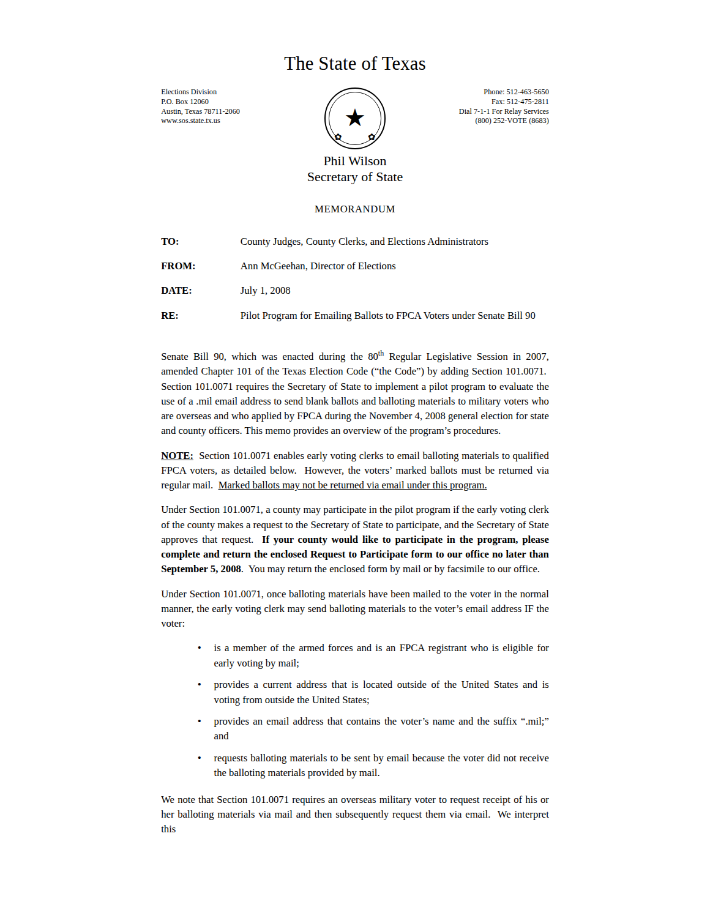The State of Texas
| Elections Division P.O. Box 12060 Austin, Texas 78711-2060 www.sos.state.tx.us | ★ ✿ ✿ | Phone: 512-463-5650 Fax: 512-475-2811 Dial 7-1-1 For Relay Services (800) 252-VOTE (8683) |
Phil Wilson
Secretary of State
MEMORANDUM
| TO: | County Judges, County Clerks, and Elections Administrators |
| FROM: | Ann McGeehan, Director of Elections |
| DATE: | July 1, 2008 |
| RE: | Pilot Program for Emailing Ballots to FPCA Voters under Senate Bill 90 |
Senate Bill 90, which was enacted during the 80th Regular Legislative Session in 2007, amended Chapter 101 of the Texas Election Code (“the Code”) by adding Section 101.0071. Section 101.0071 requires the Secretary of State to implement a pilot program to evaluate the use of a .mil email address to send blank ballots and balloting materials to military voters who are overseas and who applied by FPCA during the November 4, 2008 general election for state and county officers. This memo provides an overview of the program’s procedures.
NOTE: Section 101.0071 enables early voting clerks to email balloting materials to qualified FPCA voters, as detailed below. However, the voters’ marked ballots must be returned via regular mail. Marked ballots may not be returned via email under this program.
Under Section 101.0071, a county may participate in the pilot program if the early voting clerk of the county makes a request to the Secretary of State to participate, and the Secretary of State approves that request. If your county would like to participate in the program, please complete and return the enclosed Request to Participate form to our office no later than September 5, 2008. You may return the enclosed form by mail or by facsimile to our office.
Under Section 101.0071, once balloting materials have been mailed to the voter in the normal manner, the early voting clerk may send balloting materials to the voter’s email address IF the voter:
is a member of the armed forces and is an FPCA registrant who is eligible for early voting by mail;
provides a current address that is located outside of the United States and is voting from outside the United States;
provides an email address that contains the voter’s name and the suffix “.mil;” and
requests balloting materials to be sent by email because the voter did not receive the balloting materials provided by mail.
We note that Section 101.0071 requires an overseas military voter to request receipt of his or her balloting materials via mail and then subsequently request them via email. We interpret this